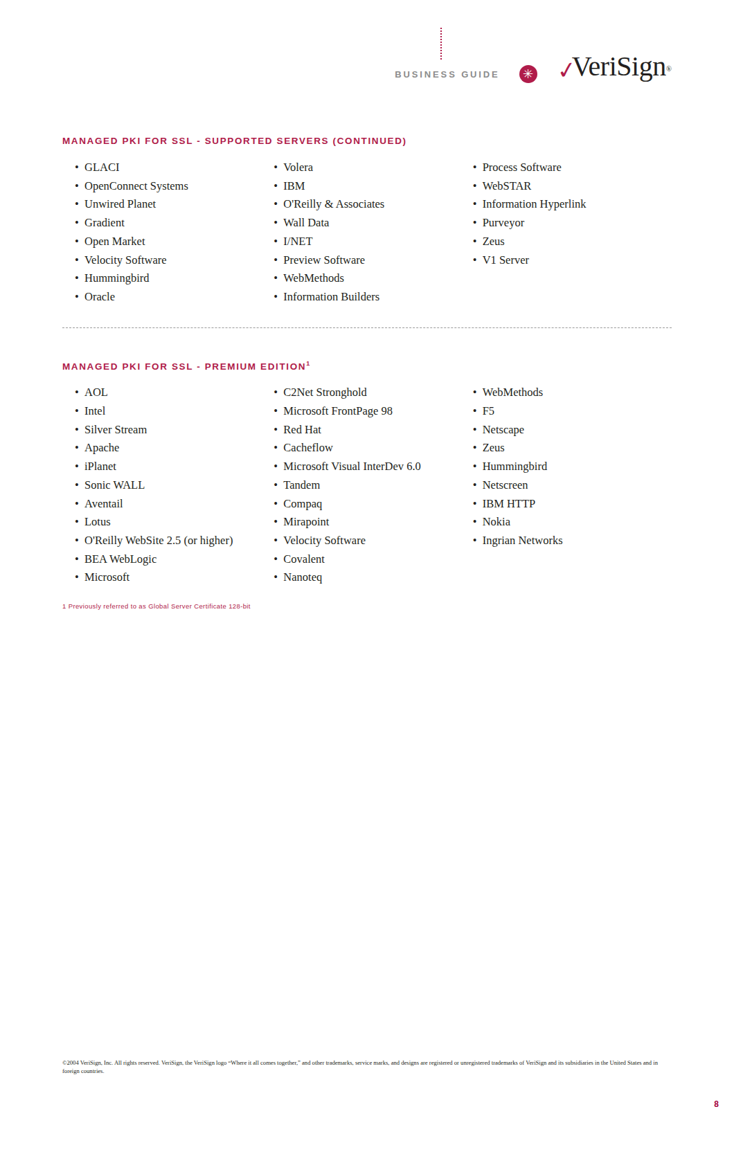Business Guide
✳
✓VeriSign®
Managed PKI for SSL - Supported Servers (Continued)
GLACI
OpenConnect Systems
Unwired Planet
Gradient
Open Market
Velocity Software
Hummingbird
Oracle
Volera
IBM
O'Reilly & Associates
Wall Data
I/NET
Preview Software
WebMethods
Information Builders
Process Software
WebSTAR
Information Hyperlink
Purveyor
Zeus
V1 Server
Managed PKI for SSL - Premium Edition1
AOL
Intel
Silver Stream
Apache
iPlanet
Sonic WALL
Aventail
Lotus
O'Reilly WebSite 2.5 (or higher)
BEA WebLogic
Microsoft
C2Net Stronghold
Microsoft FrontPage 98
Red Hat
Cacheflow
Microsoft Visual InterDev 6.0
Tandem
Compaq
Mirapoint
Velocity Software
Covalent
Nanoteq
WebMethods
F5
Netscape
Zeus
Hummingbird
Netscreen
IBM HTTP
Nokia
Ingrian Networks
1 Previously referred to as Global Server Certificate 128-bit
©2004 VeriSign, Inc. All rights reserved. VeriSign, the VeriSign logo “Where it all comes together,” and other trademarks, service marks, and designs are registered or unregistered trademarks of VeriSign and its subsidiaries in the United States and in foreign countries.
8